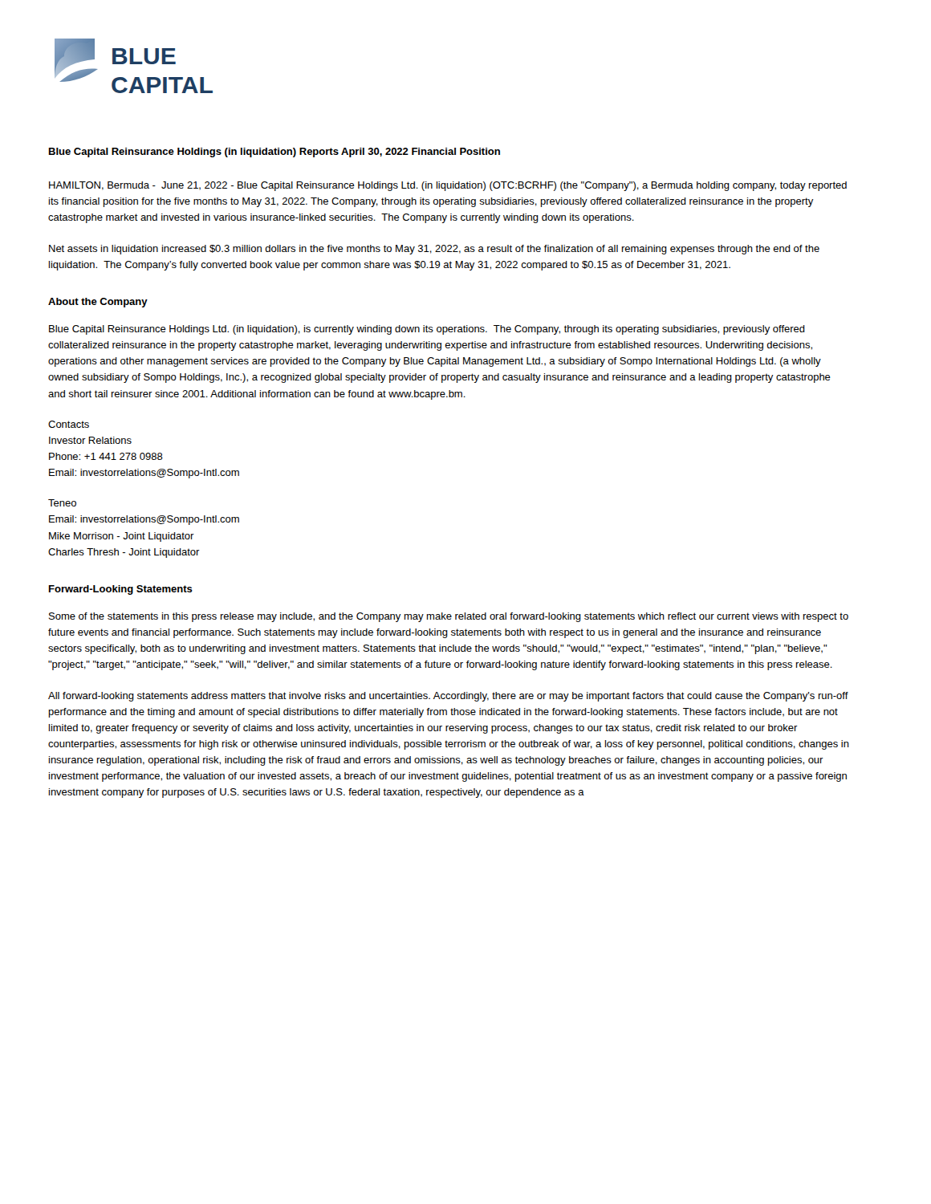BLUE CAPITAL
Blue Capital Reinsurance Holdings (in liquidation) Reports April 30, 2022 Financial Position
HAMILTON, Bermuda - June 21, 2022 - Blue Capital Reinsurance Holdings Ltd. (in liquidation) (OTC:BCRHF) (the "Company"), a Bermuda holding company, today reported its financial position for the five months to May 31, 2022. The Company, through its operating subsidiaries, previously offered collateralized reinsurance in the property catastrophe market and invested in various insurance-linked securities. The Company is currently winding down its operations.
Net assets in liquidation increased $0.3 million dollars in the five months to May 31, 2022, as a result of the finalization of all remaining expenses through the end of the liquidation. The Company’s fully converted book value per common share was $0.19 at May 31, 2022 compared to $0.15 as of December 31, 2021.
About the Company
Blue Capital Reinsurance Holdings Ltd. (in liquidation), is currently winding down its operations. The Company, through its operating subsidiaries, previously offered collateralized reinsurance in the property catastrophe market, leveraging underwriting expertise and infrastructure from established resources. Underwriting decisions, operations and other management services are provided to the Company by Blue Capital Management Ltd., a subsidiary of Sompo International Holdings Ltd. (a wholly owned subsidiary of Sompo Holdings, Inc.), a recognized global specialty provider of property and casualty insurance and reinsurance and a leading property catastrophe and short tail reinsurer since 2001. Additional information can be found at www.bcapre.bm.
Contacts
Investor Relations
Phone: +1 441 278 0988
Email: investorrelations@Sompo-Intl.com
Teneo
Email: investorrelations@Sompo-Intl.com
Mike Morrison - Joint Liquidator
Charles Thresh - Joint Liquidator
Forward-Looking Statements
Some of the statements in this press release may include, and the Company may make related oral forward-looking statements which reflect our current views with respect to future events and financial performance. Such statements may include forward-looking statements both with respect to us in general and the insurance and reinsurance sectors specifically, both as to underwriting and investment matters. Statements that include the words "should," "would," "expect," "estimates", "intend," "plan," "believe," "project," "target," "anticipate," "seek," "will," "deliver," and similar statements of a future or forward-looking nature identify forward-looking statements in this press release.
All forward-looking statements address matters that involve risks and uncertainties. Accordingly, there are or may be important factors that could cause the Company's run-off performance and the timing and amount of special distributions to differ materially from those indicated in the forward-looking statements. These factors include, but are not limited to, greater frequency or severity of claims and loss activity, uncertainties in our reserving process, changes to our tax status, credit risk related to our broker counterparties, assessments for high risk or otherwise uninsured individuals, possible terrorism or the outbreak of war, a loss of key personnel, political conditions, changes in insurance regulation, operational risk, including the risk of fraud and errors and omissions, as well as technology breaches or failure, changes in accounting policies, our investment performance, the valuation of our invested assets, a breach of our investment guidelines, potential treatment of us as an investment company or a passive foreign investment company for purposes of U.S. securities laws or U.S. federal taxation, respectively, our dependence as a